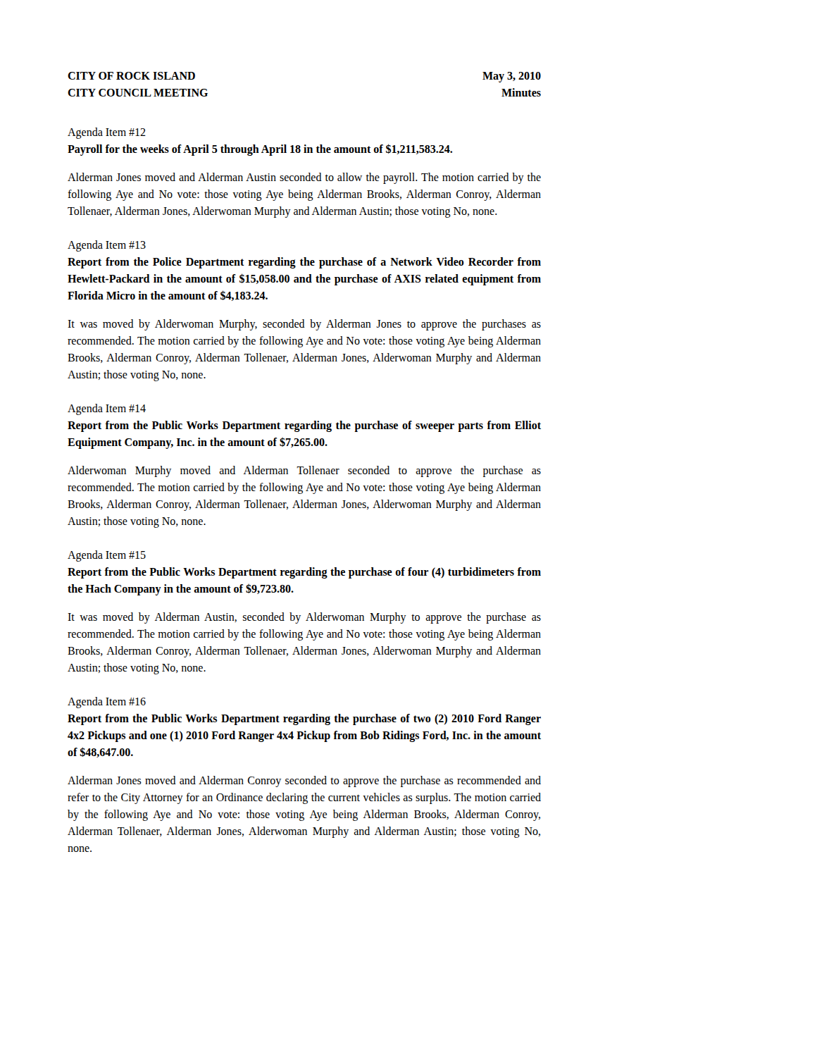City of Rock Island
City Council Meeting
May 3, 2010
Minutes
Agenda Item #12
Payroll for the weeks of April 5 through April 18 in the amount of $1,211,583.24.
Alderman Jones moved and Alderman Austin seconded to allow the payroll. The motion carried by the following Aye and No vote: those voting Aye being Alderman Brooks, Alderman Conroy, Alderman Tollenaer, Alderman Jones, Alderwoman Murphy and Alderman Austin; those voting No, none.
Agenda Item #13
Report from the Police Department regarding the purchase of a Network Video Recorder from Hewlett-Packard in the amount of $15,058.00 and the purchase of AXIS related equipment from Florida Micro in the amount of $4,183.24.
It was moved by Alderwoman Murphy, seconded by Alderman Jones to approve the purchases as recommended. The motion carried by the following Aye and No vote: those voting Aye being Alderman Brooks, Alderman Conroy, Alderman Tollenaer, Alderman Jones, Alderwoman Murphy and Alderman Austin; those voting No, none.
Agenda Item #14
Report from the Public Works Department regarding the purchase of sweeper parts from Elliot Equipment Company, Inc. in the amount of $7,265.00.
Alderwoman Murphy moved and Alderman Tollenaer seconded to approve the purchase as recommended. The motion carried by the following Aye and No vote: those voting Aye being Alderman Brooks, Alderman Conroy, Alderman Tollenaer, Alderman Jones, Alderwoman Murphy and Alderman Austin; those voting No, none.
Agenda Item #15
Report from the Public Works Department regarding the purchase of four (4) turbidimeters from the Hach Company in the amount of $9,723.80.
It was moved by Alderman Austin, seconded by Alderwoman Murphy to approve the purchase as recommended. The motion carried by the following Aye and No vote: those voting Aye being Alderman Brooks, Alderman Conroy, Alderman Tollenaer, Alderman Jones, Alderwoman Murphy and Alderman Austin; those voting No, none.
Agenda Item #16
Report from the Public Works Department regarding the purchase of two (2) 2010 Ford Ranger 4x2 Pickups and one (1) 2010 Ford Ranger 4x4 Pickup from Bob Ridings Ford, Inc. in the amount of $48,647.00.
Alderman Jones moved and Alderman Conroy seconded to approve the purchase as recommended and refer to the City Attorney for an Ordinance declaring the current vehicles as surplus. The motion carried by the following Aye and No vote: those voting Aye being Alderman Brooks, Alderman Conroy, Alderman Tollenaer, Alderman Jones, Alderwoman Murphy and Alderman Austin; those voting No, none.